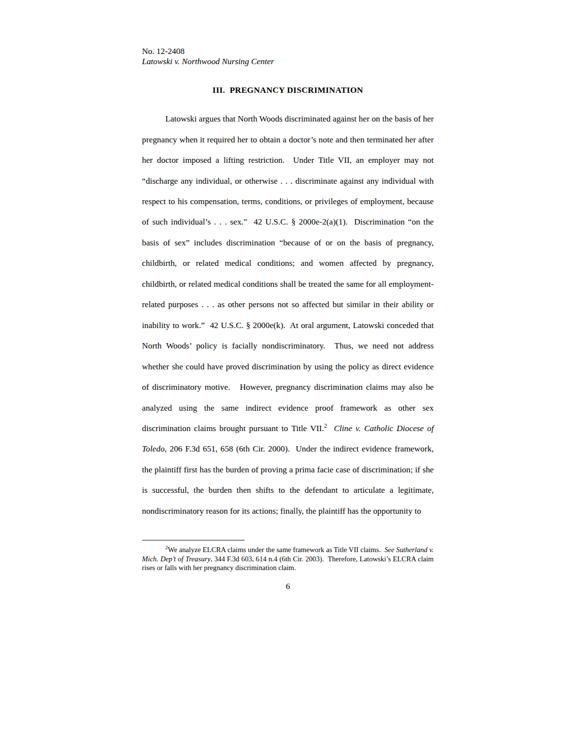No. 12-2408
Latowski v. Northwood Nursing Center
III. PREGNANCY DISCRIMINATION
Latowski argues that North Woods discriminated against her on the basis of her pregnancy when it required her to obtain a doctor’s note and then terminated her after her doctor imposed a lifting restriction. Under Title VII, an employer may not “discharge any individual, or otherwise . . . discriminate against any individual with respect to his compensation, terms, conditions, or privileges of employment, because of such individual’s . . . sex.” 42 U.S.C. § 2000e-2(a)(1). Discrimination “on the basis of sex” includes discrimination “because of or on the basis of pregnancy, childbirth, or related medical conditions; and women affected by pregnancy, childbirth, or related medical conditions shall be treated the same for all employment-related purposes . . . as other persons not so affected but similar in their ability or inability to work.” 42 U.S.C. § 2000e(k). At oral argument, Latowski conceded that North Woods’ policy is facially nondiscriminatory. Thus, we need not address whether she could have proved discrimination by using the policy as direct evidence of discriminatory motive. However, pregnancy discrimination claims may also be analyzed using the same indirect evidence proof framework as other sex discrimination claims brought pursuant to Title VII.2 Cline v. Catholic Diocese of Toledo, 206 F.3d 651, 658 (6th Cir. 2000). Under the indirect evidence framework, the plaintiff first has the burden of proving a prima facie case of discrimination; if she is successful, the burden then shifts to the defendant to articulate a legitimate, nondiscriminatory reason for its actions; finally, the plaintiff has the opportunity to
2We analyze ELCRA claims under the same framework as Title VII claims. See Sutherland v. Mich. Dep’t of Treasury, 344 F.3d 603, 614 n.4 (6th Cir. 2003). Therefore, Latowski’s ELCRA claim rises or falls with her pregnancy discrimination claim.
6